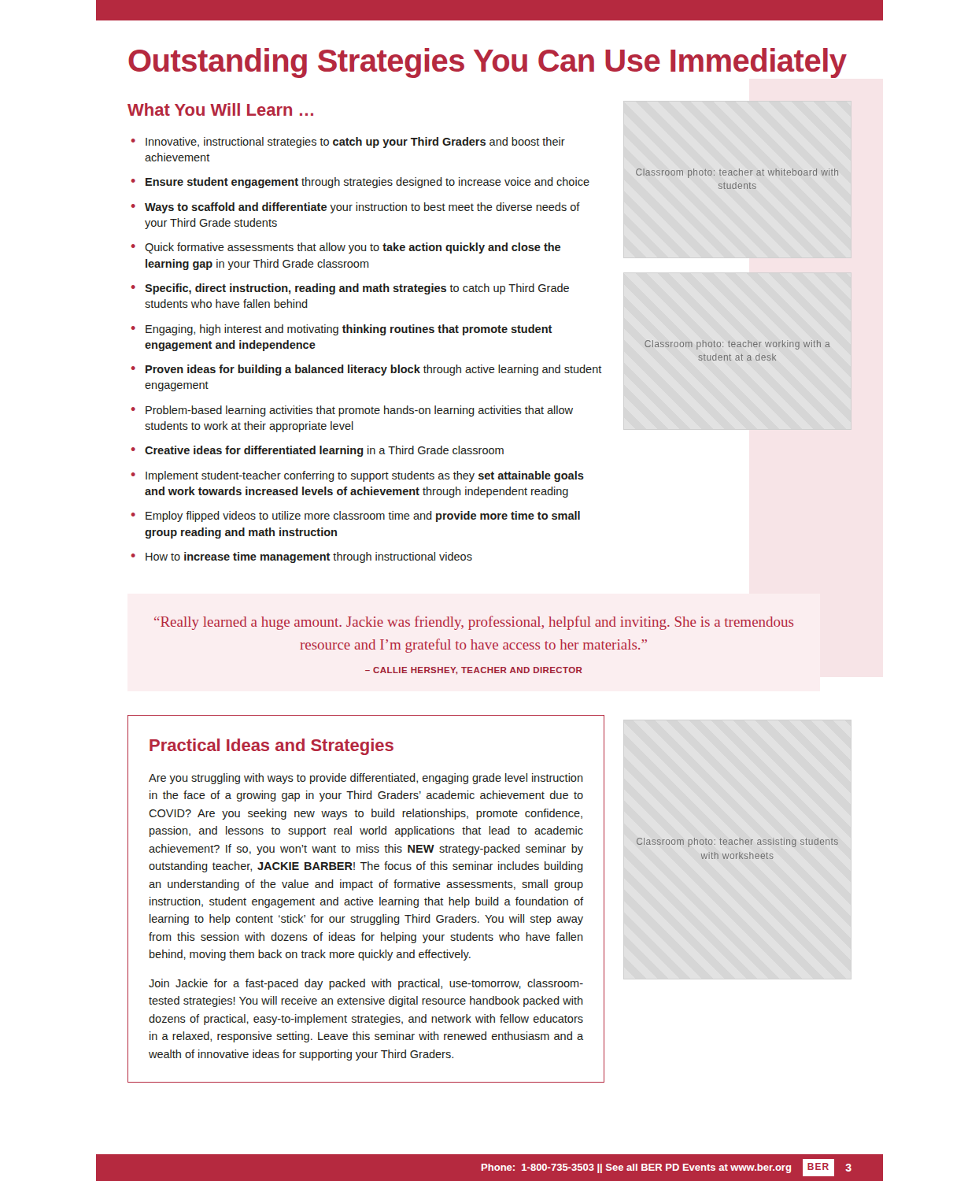Outstanding Strategies You Can Use Immediately
What You Will Learn …
Innovative, instructional strategies to catch up your Third Graders and boost their achievement
Ensure student engagement through strategies designed to increase voice and choice
Ways to scaffold and differentiate your instruction to best meet the diverse needs of your Third Grade students
Quick formative assessments that allow you to take action quickly and close the learning gap in your Third Grade classroom
Specific, direct instruction, reading and math strategies to catch up Third Grade students who have fallen behind
Engaging, high interest and motivating thinking routines that promote student engagement and independence
Proven ideas for building a balanced literacy block through active learning and student engagement
Problem-based learning activities that promote hands-on learning activities that allow students to work at their appropriate level
Creative ideas for differentiated learning in a Third Grade classroom
Implement student-teacher conferring to support students as they set attainable goals and work towards increased levels of achievement through independent reading
Employ flipped videos to utilize more classroom time and provide more time to small group reading and math instruction
How to increase time management through instructional videos
“Really learned a huge amount. Jackie was friendly, professional, helpful and inviting. She is a tremendous resource and I’m grateful to have access to her materials.”
– CALLIE HERSHEY, TEACHER AND DIRECTOR
Practical Ideas and Strategies
Are you struggling with ways to provide differentiated, engaging grade level instruction in the face of a growing gap in your Third Graders’ academic achievement due to COVID? Are you seeking new ways to build relationships, promote confidence, passion, and lessons to support real world applications that lead to academic achievement? If so, you won’t want to miss this NEW strategy-packed seminar by outstanding teacher, JACKIE BARBER! The focus of this seminar includes building an understanding of the value and impact of formative assessments, small group instruction, student engagement and active learning that help build a foundation of learning to help content ‘stick’ for our struggling Third Graders. You will step away from this session with dozens of ideas for helping your students who have fallen behind, moving them back on track more quickly and effectively.
Join Jackie for a fast-paced day packed with practical, use-tomorrow, classroom-tested strategies! You will receive an extensive digital resource handbook packed with dozens of practical, easy-to-implement strategies, and network with fellow educators in a relaxed, responsive setting. Leave this seminar with renewed enthusiasm and a wealth of innovative ideas for supporting your Third Graders.
Phone: 1-800-735-3503 || See all BER PD Events at www.ber.org BER 3